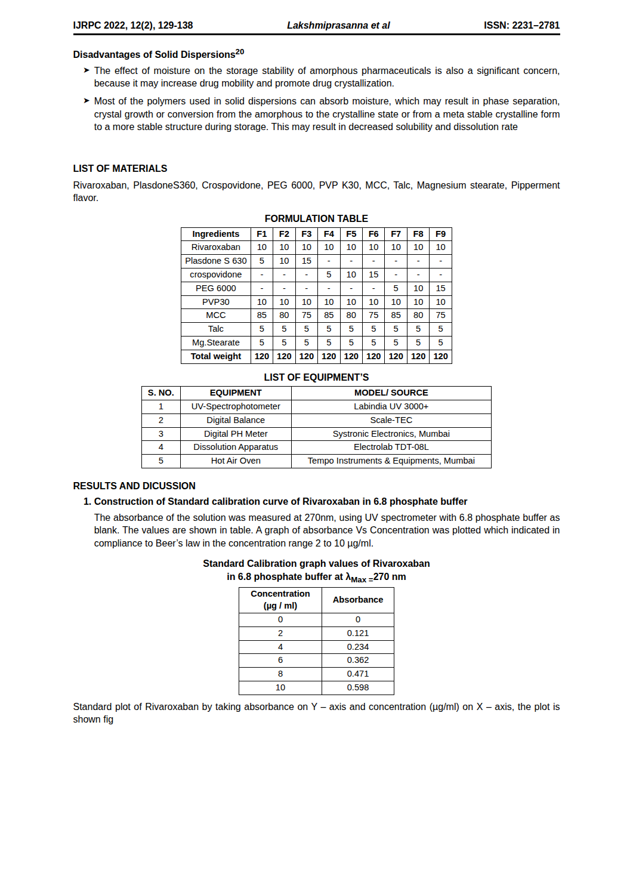IJRPC 2022, 12(2), 129-138 Lakshmiprasanna et al ISSN: 2231–2781
Disadvantages of Solid Dispersions20
The effect of moisture on the storage stability of amorphous pharmaceuticals is also a significant concern, because it may increase drug mobility and promote drug crystallization.
Most of the polymers used in solid dispersions can absorb moisture, which may result in phase separation, crystal growth or conversion from the amorphous to the crystalline state or from a meta stable crystalline form to a more stable structure during storage. This may result in decreased solubility and dissolution rate
LIST OF MATERIALS
Rivaroxaban, PlasdoneS360, Crospovidone, PEG 6000, PVP K30, MCC, Talc, Magnesium stearate, Pipperment flavor.
FORMULATION TABLE
| Ingredients | F1 | F2 | F3 | F4 | F5 | F6 | F7 | F8 | F9 |
| --- | --- | --- | --- | --- | --- | --- | --- | --- | --- |
| Rivaroxaban | 10 | 10 | 10 | 10 | 10 | 10 | 10 | 10 | 10 |
| Plasdone S 630 | 5 | 10 | 15 | - | - | - | - | - | - |
| crospovidone | - | - | - | 5 | 10 | 15 | - | - | - |
| PEG 6000 | - | - | - | - | - | - | 5 | 10 | 15 |
| PVP30 | 10 | 10 | 10 | 10 | 10 | 10 | 10 | 10 | 10 |
| MCC | 85 | 80 | 75 | 85 | 80 | 75 | 85 | 80 | 75 |
| Talc | 5 | 5 | 5 | 5 | 5 | 5 | 5 | 5 | 5 |
| Mg.Stearate | 5 | 5 | 5 | 5 | 5 | 5 | 5 | 5 | 5 |
| Total weight | 120 | 120 | 120 | 120 | 120 | 120 | 120 | 120 | 120 |
LIST OF EQUIPMENT’S
| S. NO. | EQUIPMENT | MODEL/ SOURCE |
| --- | --- | --- |
| 1 | UV-Spectrophotometer | Labindia UV 3000+ |
| 2 | Digital Balance | Scale-TEC |
| 3 | Digital PH Meter | Systronic Electronics, Mumbai |
| 4 | Dissolution Apparatus | Electrolab TDT-08L |
| 5 | Hot Air Oven | Tempo Instruments & Equipments, Mumbai |
RESULTS AND DICUSSION
Construction of Standard calibration curve of Rivaroxaban in 6.8 phosphate buffer
The absorbance of the solution was measured at 270nm, using UV spectrometer with 6.8 phosphate buffer as blank. The values are shown in table. A graph of absorbance Vs Concentration was plotted which indicated in compliance to Beer’s law in the concentration range 2 to 10 µg/ml.
Standard Calibration graph values of Rivaroxaban
in 6.8 phosphate buffer at λMax =270 nm
| Concentration (µg / ml) | Absorbance |
| --- | --- |
| 0 | 0 |
| 2 | 0.121 |
| 4 | 0.234 |
| 6 | 0.362 |
| 8 | 0.471 |
| 10 | 0.598 |
Standard plot of Rivaroxaban by taking absorbance on Y – axis and concentration (µg/ml) on X – axis, the plot is shown fig